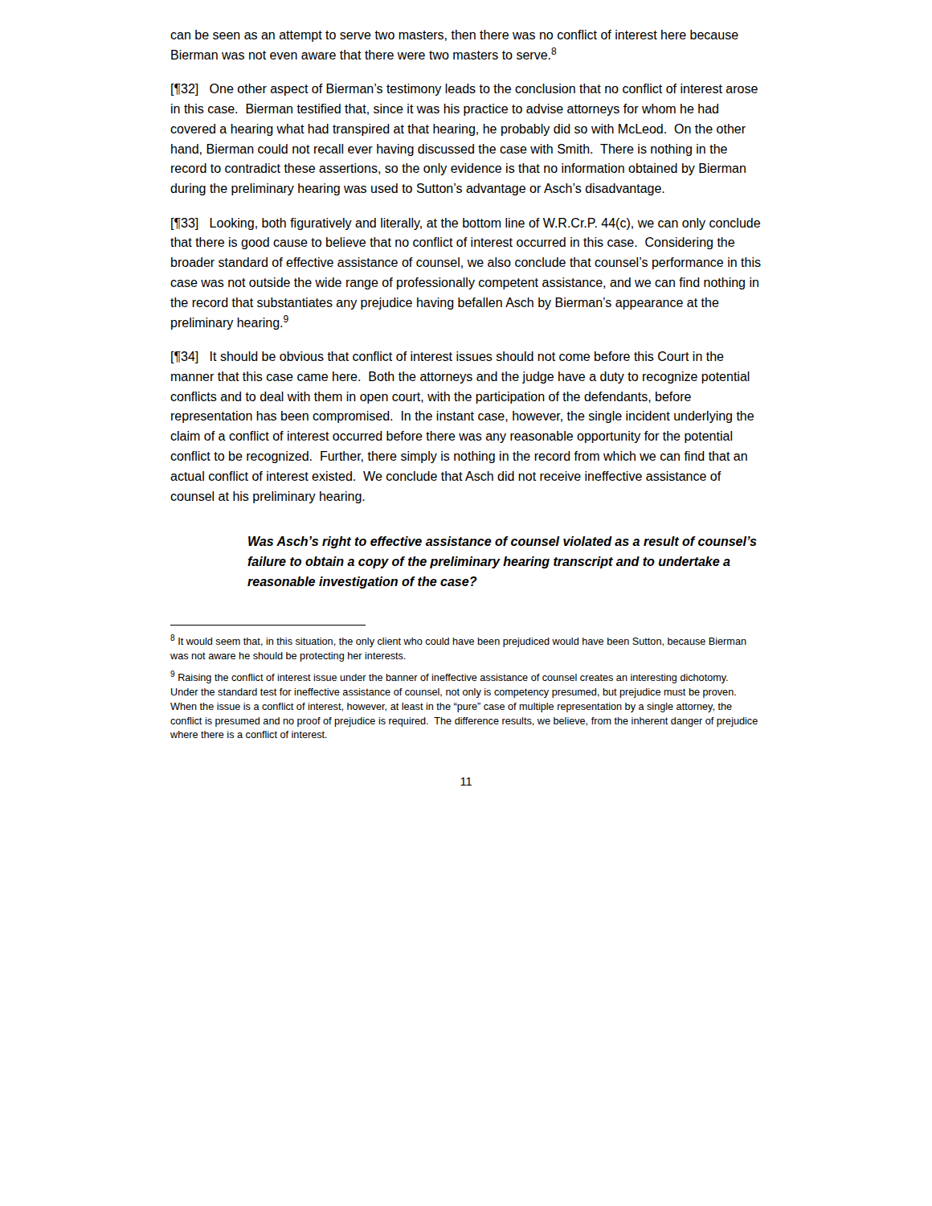can be seen as an attempt to serve two masters, then there was no conflict of interest here because Bierman was not even aware that there were two masters to serve.8
[¶32] One other aspect of Bierman’s testimony leads to the conclusion that no conflict of interest arose in this case. Bierman testified that, since it was his practice to advise attorneys for whom he had covered a hearing what had transpired at that hearing, he probably did so with McLeod. On the other hand, Bierman could not recall ever having discussed the case with Smith. There is nothing in the record to contradict these assertions, so the only evidence is that no information obtained by Bierman during the preliminary hearing was used to Sutton’s advantage or Asch’s disadvantage.
[¶33] Looking, both figuratively and literally, at the bottom line of W.R.Cr.P. 44(c), we can only conclude that there is good cause to believe that no conflict of interest occurred in this case. Considering the broader standard of effective assistance of counsel, we also conclude that counsel’s performance in this case was not outside the wide range of professionally competent assistance, and we can find nothing in the record that substantiates any prejudice having befallen Asch by Bierman’s appearance at the preliminary hearing.9
[¶34] It should be obvious that conflict of interest issues should not come before this Court in the manner that this case came here. Both the attorneys and the judge have a duty to recognize potential conflicts and to deal with them in open court, with the participation of the defendants, before representation has been compromised. In the instant case, however, the single incident underlying the claim of a conflict of interest occurred before there was any reasonable opportunity for the potential conflict to be recognized. Further, there simply is nothing in the record from which we can find that an actual conflict of interest existed. We conclude that Asch did not receive ineffective assistance of counsel at his preliminary hearing.
Was Asch’s right to effective assistance of counsel violated as a result of counsel’s failure to obtain a copy of the preliminary hearing transcript and to undertake a reasonable investigation of the case?
8 It would seem that, in this situation, the only client who could have been prejudiced would have been Sutton, because Bierman was not aware he should be protecting her interests.
9 Raising the conflict of interest issue under the banner of ineffective assistance of counsel creates an interesting dichotomy. Under the standard test for ineffective assistance of counsel, not only is competency presumed, but prejudice must be proven. When the issue is a conflict of interest, however, at least in the “pure” case of multiple representation by a single attorney, the conflict is presumed and no proof of prejudice is required. The difference results, we believe, from the inherent danger of prejudice where there is a conflict of interest.
11